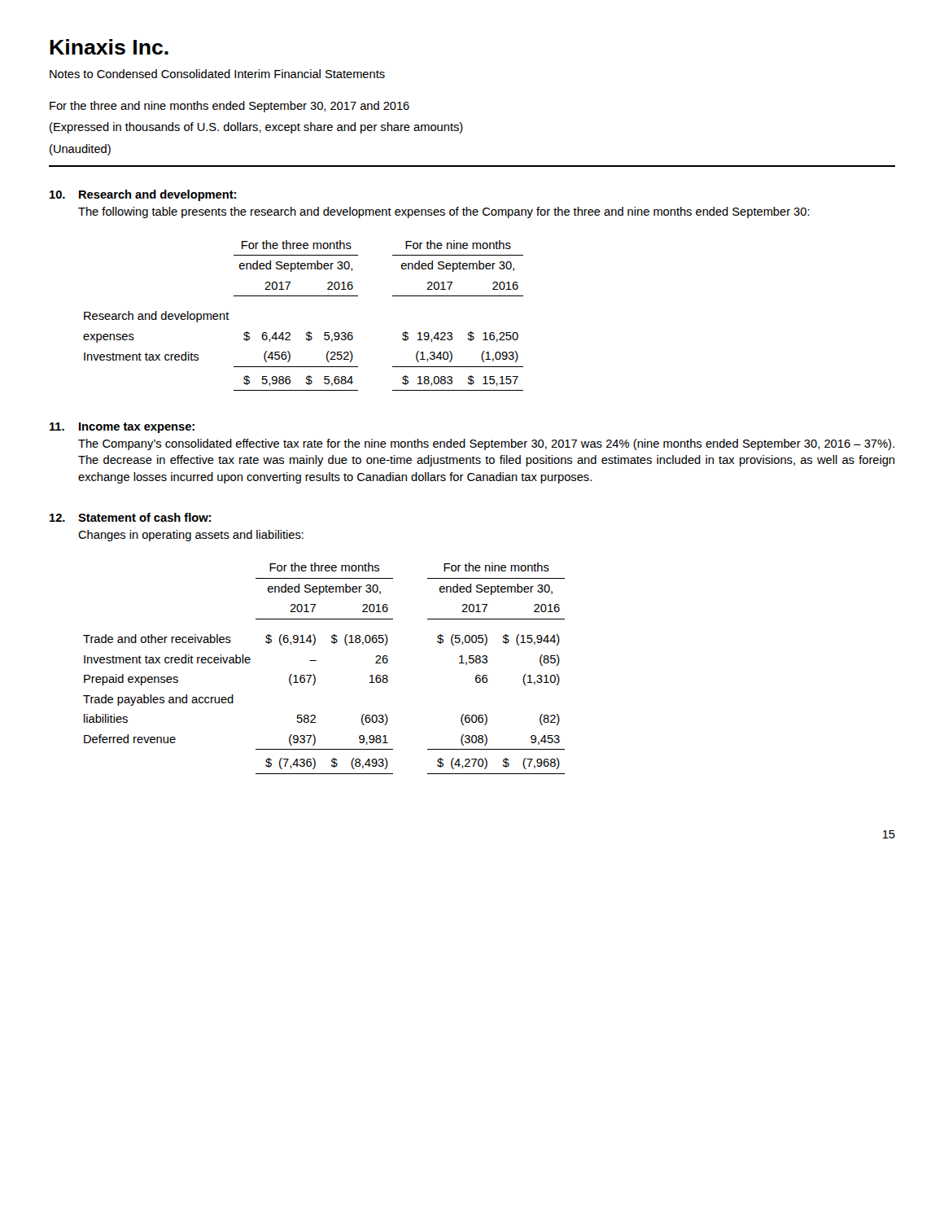Kinaxis Inc.
Notes to Condensed Consolidated Interim Financial Statements
For the three and nine months ended September 30, 2017 and 2016
(Expressed in thousands of U.S. dollars, except share and per share amounts)
(Unaudited)
10. Research and development:
The following table presents the research and development expenses of the Company for the three and nine months ended September 30:
| | For the three months | | For the nine months |
| | ended September 30, | | ended September 30, |
| | 2017 | 2016 | | 2017 | 2016 |
| Research and development | | | | | |
| expenses | $ | 6,442 | $ | 5,936 | | $ | 19,423 | $ | 16,250 |
| Investment tax credits | | (456) | | (252) | | | (1,340) | | (1,093) |
| | $ | 5,986 | $ | 5,684 | | $ | 18,083 | $ | 15,157 |
11. Income tax expense:
The Company’s consolidated effective tax rate for the nine months ended September 30, 2017 was 24% (nine months ended September 30, 2016 – 37%). The decrease in effective tax rate was mainly due to one-time adjustments to filed positions and estimates included in tax provisions, as well as foreign exchange losses incurred upon converting results to Canadian dollars for Canadian tax purposes.
12. Statement of cash flow:
Changes in operating assets and liabilities:
| | For the three months | | For the nine months |
| | ended September 30, | | ended September 30, |
| | 2017 | 2016 | | 2017 | 2016 |
| Trade and other receivables | $ | (6,914) | $ | (18,065) | | $ | (5,005) | $ | (15,944) |
| Investment tax credit receivable | | – | | 26 | | | 1,583 | | (85) |
| Prepaid expenses | | (167) | | 168 | | | 66 | | (1,310) |
| Trade payables and accrued | | | | | |
| liabilities | | 582 | | (603) | | | (606) | | (82) |
| Deferred revenue | | (937) | | 9,981 | | | (308) | | 9,453 |
| | $ | (7,436) | $ | (8,493) | | $ | (4,270) | $ | (7,968) |
15